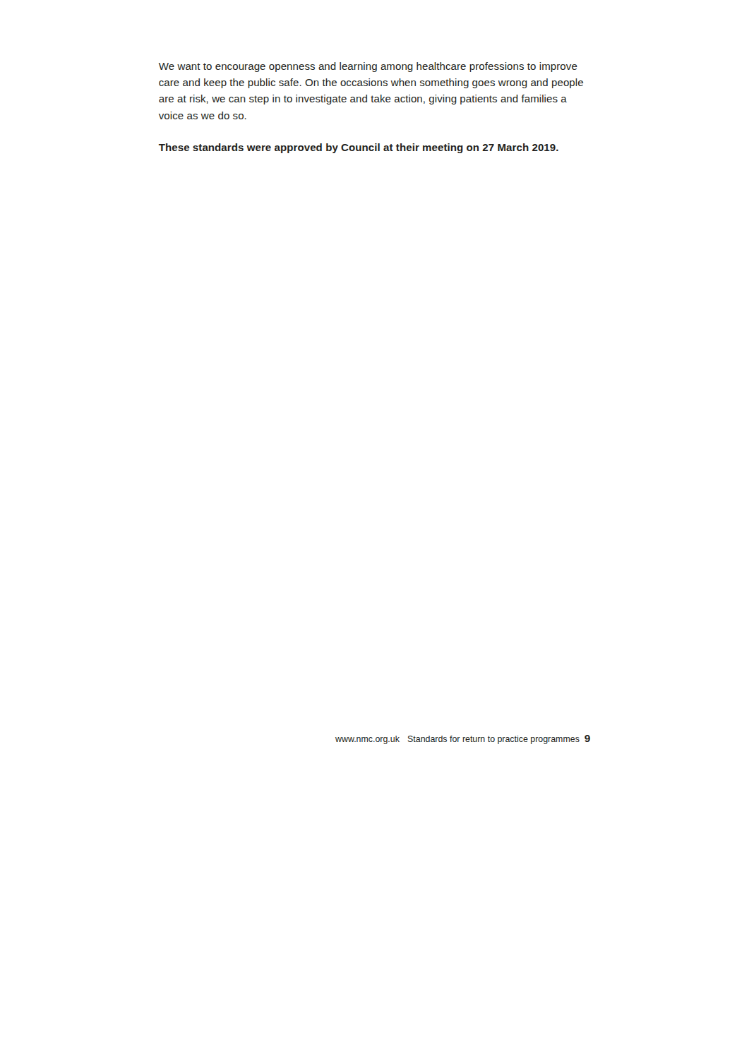We want to encourage openness and learning among healthcare professions to improve care and keep the public safe. On the occasions when something goes wrong and people are at risk, we can step in to investigate and take action, giving patients and families a voice as we do so.
These standards were approved by Council at their meeting on 27 March 2019.
www.nmc.org.uk Standards for return to practice programmes9